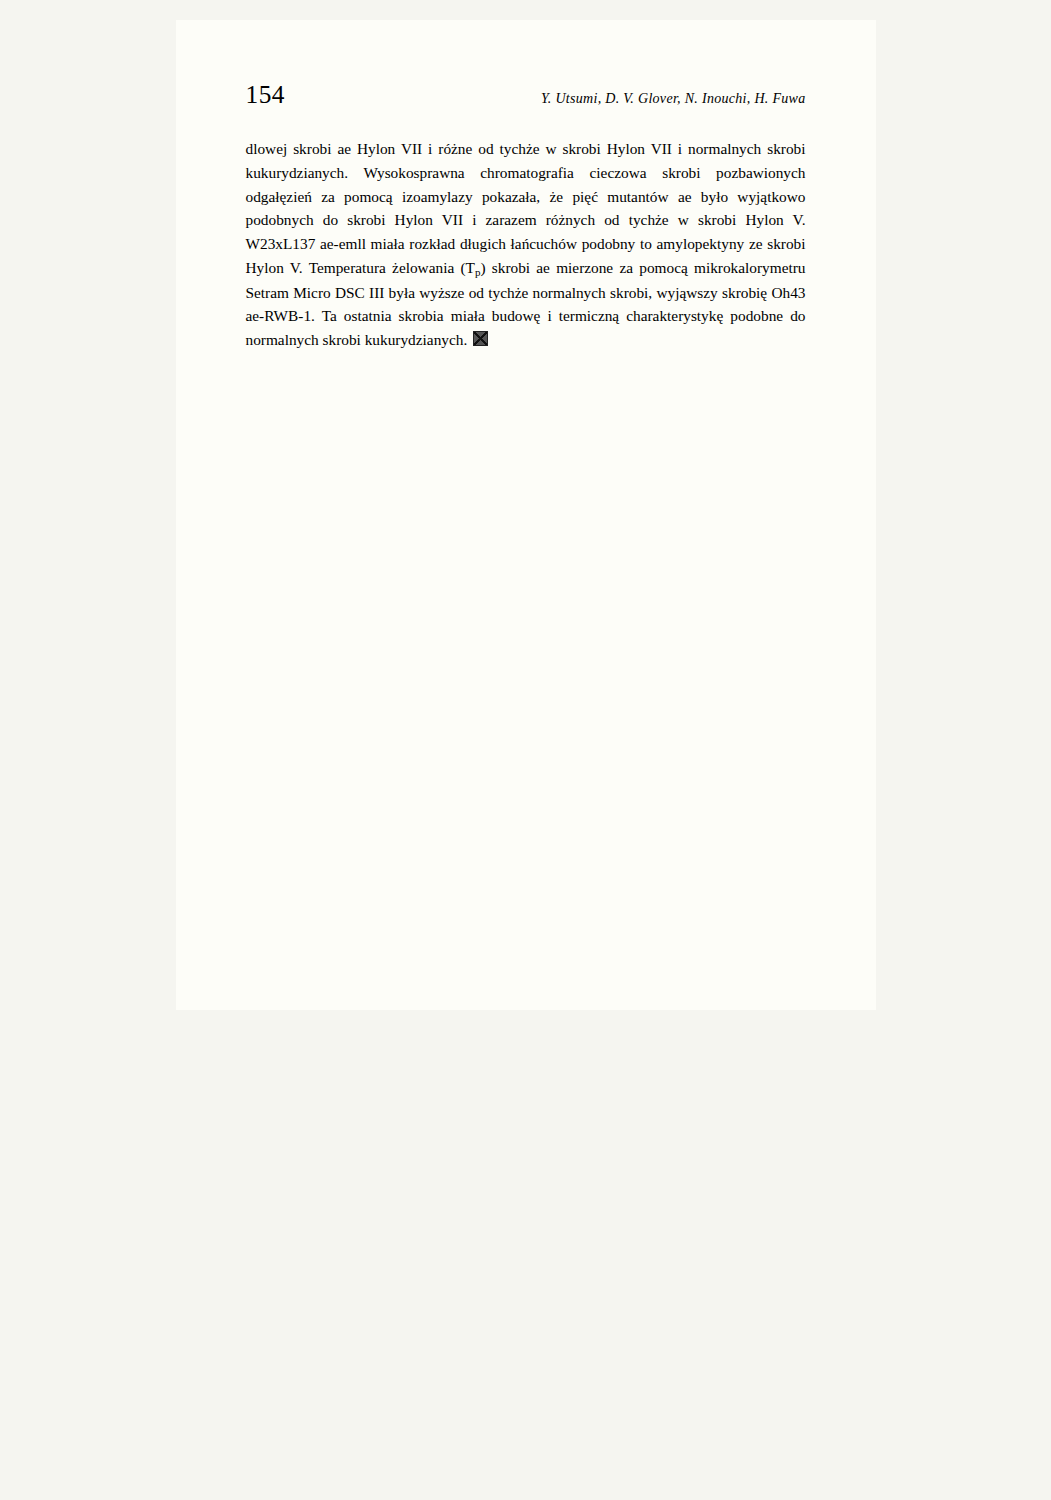154
Y. Utsumi, D. V. Glover, N. Inouchi, H. Fuwa
dlowej skrobi ae Hylon VII i różne od tychże w skrobi Hylon VII i normalnych skrobi kukurydzianych. Wysokosprawna chromatografia cieczowa skrobi pozbawionych odgałęzień za pomocą izoamylazy pokazała, że pięć mutantów ae było wyjątkowo podobnych do skrobi Hylon VII i zarazem różnych od tychże w skrobi Hylon V. W23xL137 ae-emll miała rozkład długich łańcuchów podobny to amylopektyny ze skrobi Hylon V. Temperatura żelowania (Tp) skrobi ae mierzone za pomocą mikrokalorymetru Setram Micro DSC III była wyższe od tychże normalnych skrobi, wyjąwszy skrobię Oh43 ae-RWB-1. Ta ostatnia skrobia miała budowę i termiczną charakterystykę podobne do normalnych skrobi kukurydzianych.